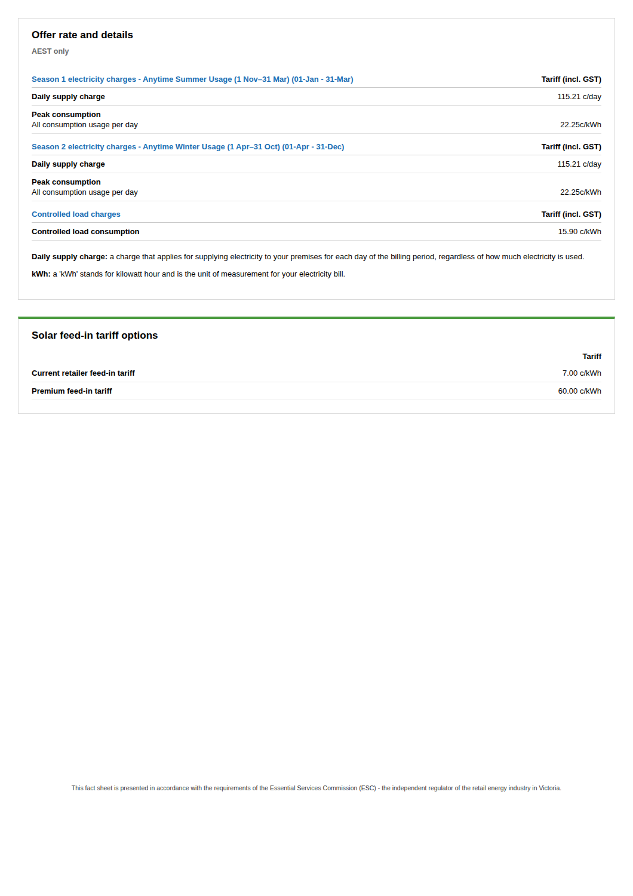Offer rate and details
AEST only
| Season 1 electricity charges - Anytime Summer Usage (1 Nov–31 Mar) (01-Jan - 31-Mar) | Tariff (incl. GST) |
| Daily supply charge | 115.21 c/day |
| Peak consumption | |
| All consumption usage per day | 22.25c/kWh |
| Season 2 electricity charges - Anytime Winter Usage (1 Apr–31 Oct) (01-Apr - 31-Dec) | Tariff (incl. GST) |
| Daily supply charge | 115.21 c/day |
| Peak consumption | |
| All consumption usage per day | 22.25c/kWh |
| Controlled load charges | Tariff (incl. GST) |
| Controlled load consumption | 15.90 c/kWh |
Daily supply charge: a charge that applies for supplying electricity to your premises for each day of the billing period, regardless of how much electricity is used.
kWh: a 'kWh' stands for kilowatt hour and is the unit of measurement for your electricity bill.
Solar feed-in tariff options
| | Tariff |
| Current retailer feed-in tariff | 7.00 c/kWh |
| Premium feed-in tariff | 60.00 c/kWh |
This fact sheet is presented in accordance with the requirements of the Essential Services Commission (ESC) - the independent regulator of the retail energy industry in Victoria.